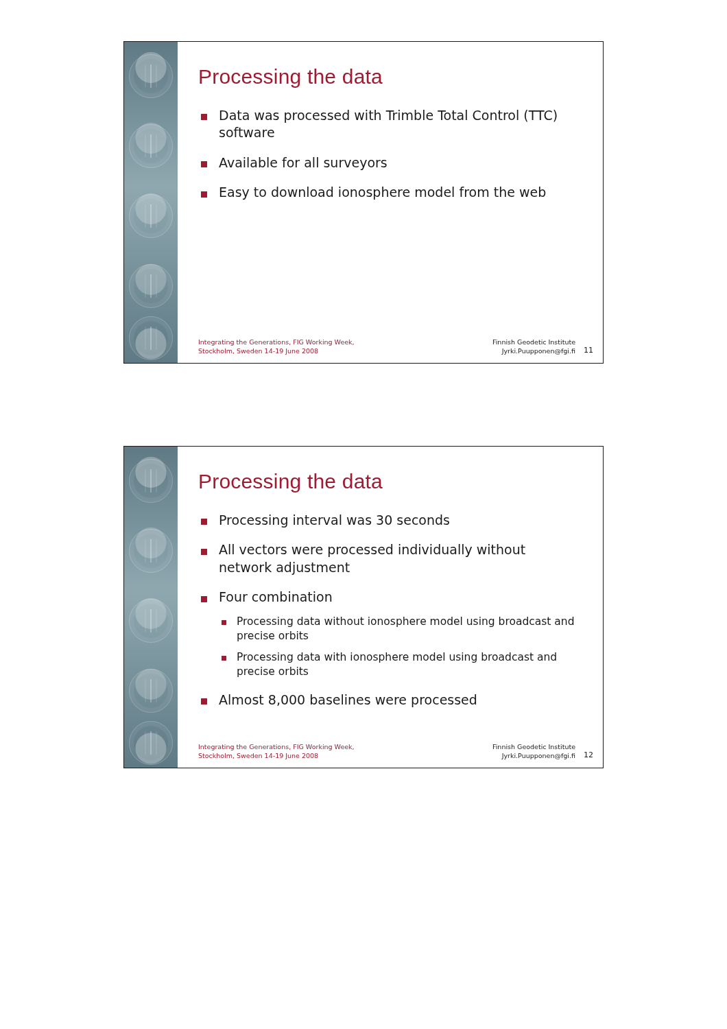Processing the data
Data was processed with Trimble Total Control (TTC) software
Available for all surveyors
Easy to download ionosphere model from the web
Integrating the Generations, FIG Working Week,
Stockholm, Sweden 14-19 June 2008
Finnish Geodetic Institute
Jyrki.Puupponen@fgi.fi
11
Processing the data
Processing interval was 30 seconds
All vectors were processed individually without network adjustment
Four combination
Processing data without ionosphere model using broadcast and precise orbits
Processing data with ionosphere model using broadcast and precise orbits
Almost 8,000 baselines were processed
Integrating the Generations, FIG Working Week,
Stockholm, Sweden 14-19 June 2008
Finnish Geodetic Institute
Jyrki.Puupponen@fgi.fi
12